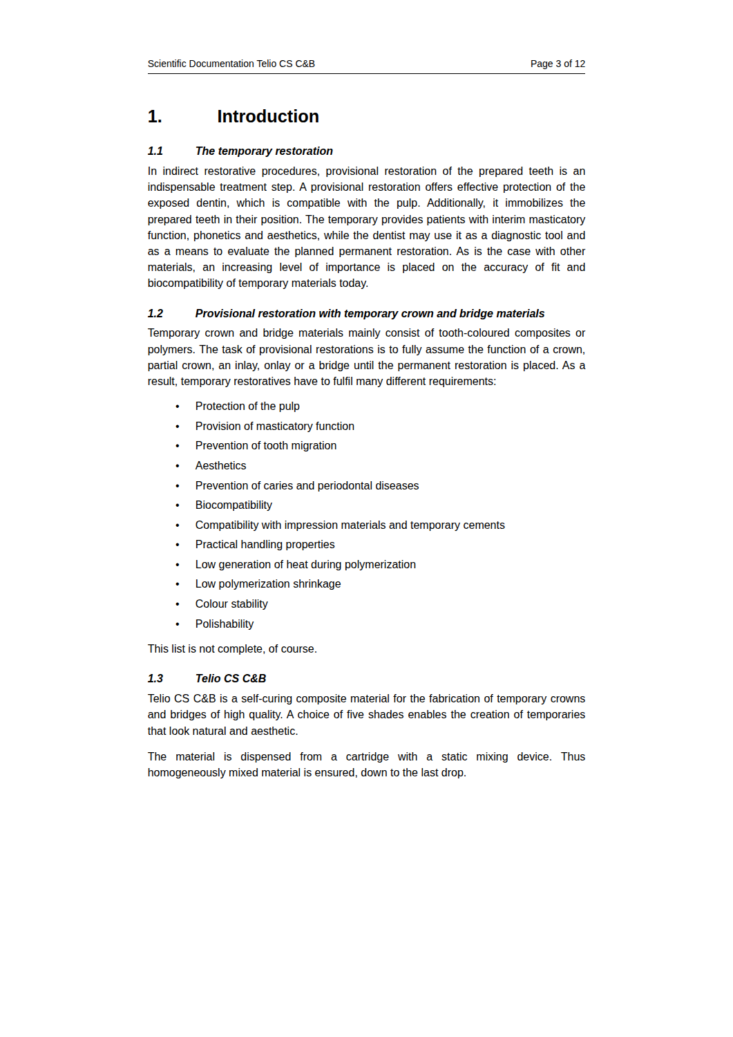Scientific Documentation Telio CS C&B
Page 3 of 12
1. Introduction
1.1 The temporary restoration
In indirect restorative procedures, provisional restoration of the prepared teeth is an indispensable treatment step. A provisional restoration offers effective protection of the exposed dentin, which is compatible with the pulp. Additionally, it immobilizes the prepared teeth in their position. The temporary provides patients with interim masticatory function, phonetics and aesthetics, while the dentist may use it as a diagnostic tool and as a means to evaluate the planned permanent restoration. As is the case with other materials, an increasing level of importance is placed on the accuracy of fit and biocompatibility of temporary materials today.
1.2 Provisional restoration with temporary crown and bridge materials
Temporary crown and bridge materials mainly consist of tooth-coloured composites or polymers. The task of provisional restorations is to fully assume the function of a crown, partial crown, an inlay, onlay or a bridge until the permanent restoration is placed. As a result, temporary restoratives have to fulfil many different requirements:
Protection of the pulp
Provision of masticatory function
Prevention of tooth migration
Aesthetics
Prevention of caries and periodontal diseases
Biocompatibility
Compatibility with impression materials and temporary cements
Practical handling properties
Low generation of heat during polymerization
Low polymerization shrinkage
Colour stability
Polishability
This list is not complete, of course.
1.3 Telio CS C&B
Telio CS C&B is a self-curing composite material for the fabrication of temporary crowns and bridges of high quality. A choice of five shades enables the creation of temporaries that look natural and aesthetic.
The material is dispensed from a cartridge with a static mixing device. Thus homogeneously mixed material is ensured, down to the last drop.